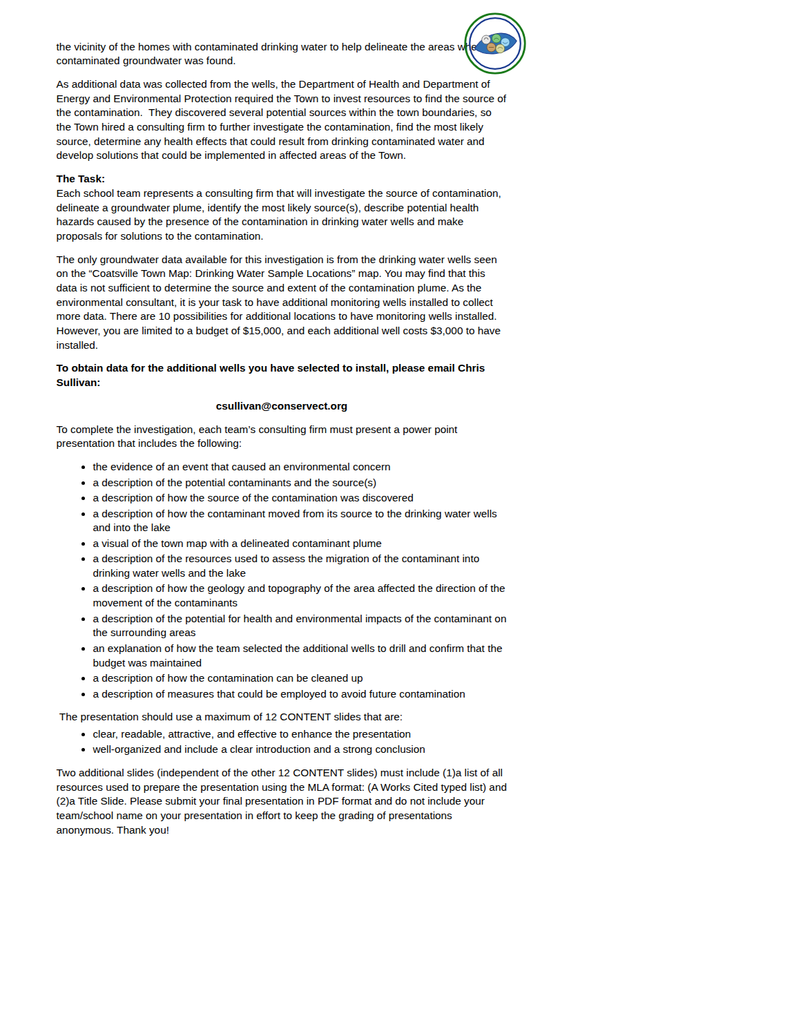the vicinity of the homes with contaminated drinking water to help delineate the areas where the contaminated groundwater was found.
As additional data was collected from the wells, the Department of Health and Department of Energy and Environmental Protection required the Town to invest resources to find the source of the contamination. They discovered several potential sources within the town boundaries, so the Town hired a consulting firm to further investigate the contamination, find the most likely source, determine any health effects that could result from drinking contaminated water and develop solutions that could be implemented in affected areas of the Town.
The Task:
Each school team represents a consulting firm that will investigate the source of contamination, delineate a groundwater plume, identify the most likely source(s), describe potential health hazards caused by the presence of the contamination in drinking water wells and make proposals for solutions to the contamination.
The only groundwater data available for this investigation is from the drinking water wells seen on the “Coatsville Town Map: Drinking Water Sample Locations” map. You may find that this data is not sufficient to determine the source and extent of the contamination plume. As the environmental consultant, it is your task to have additional monitoring wells installed to collect more data. There are 10 possibilities for additional locations to have monitoring wells installed. However, you are limited to a budget of $15,000, and each additional well costs $3,000 to have installed.
To obtain data for the additional wells you have selected to install, please email Chris Sullivan:
csullivan@conservect.org
To complete the investigation, each team’s consulting firm must present a power point presentation that includes the following:
the evidence of an event that caused an environmental concern
a description of the potential contaminants and the source(s)
a description of how the source of the contamination was discovered
a description of how the contaminant moved from its source to the drinking water wells and into the lake
a visual of the town map with a delineated contaminant plume
a description of the resources used to assess the migration of the contaminant into drinking water wells and the lake
a description of how the geology and topography of the area affected the direction of the movement of the contaminants
a description of the potential for health and environmental impacts of the contaminant on the surrounding areas
an explanation of how the team selected the additional wells to drill and confirm that the budget was maintained
a description of how the contamination can be cleaned up
a description of measures that could be employed to avoid future contamination
The presentation should use a maximum of 12 CONTENT slides that are:
clear, readable, attractive, and effective to enhance the presentation
well-organized and include a clear introduction and a strong conclusion
Two additional slides (independent of the other 12 CONTENT slides) must include (1)a list of all resources used to prepare the presentation using the MLA format: (A Works Cited typed list) and (2)a Title Slide. Please submit your final presentation in PDF format and do not include your team/school name on your presentation in effort to keep the grading of presentations anonymous. Thank you!